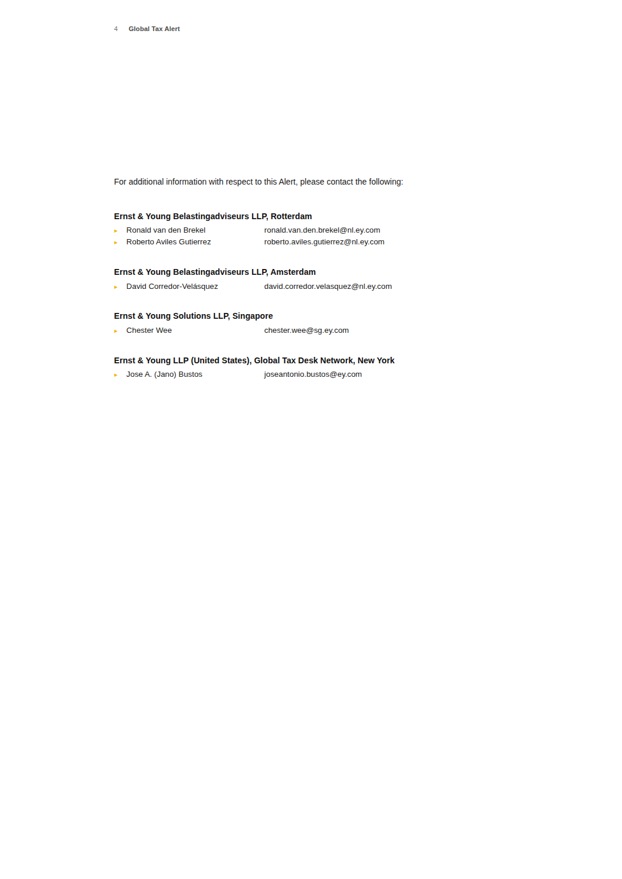4 Global Tax Alert
For additional information with respect to this Alert, please contact the following:
Ernst & Young Belastingadviseurs LLP, Rotterdam
▸Ronald van den Brekel ronald.van.den.brekel@nl.ey.com
▸Roberto Aviles Gutierrez roberto.aviles.gutierrez@nl.ey.com
Ernst & Young Belastingadviseurs LLP, Amsterdam
▸David Corredor-Velásquez david.corredor.velasquez@nl.ey.com
Ernst & Young Solutions LLP, Singapore
▸Chester Wee chester.wee@sg.ey.com
Ernst & Young LLP (United States), Global Tax Desk Network, New York
▸Jose A. (Jano) Bustos joseantonio.bustos@ey.com